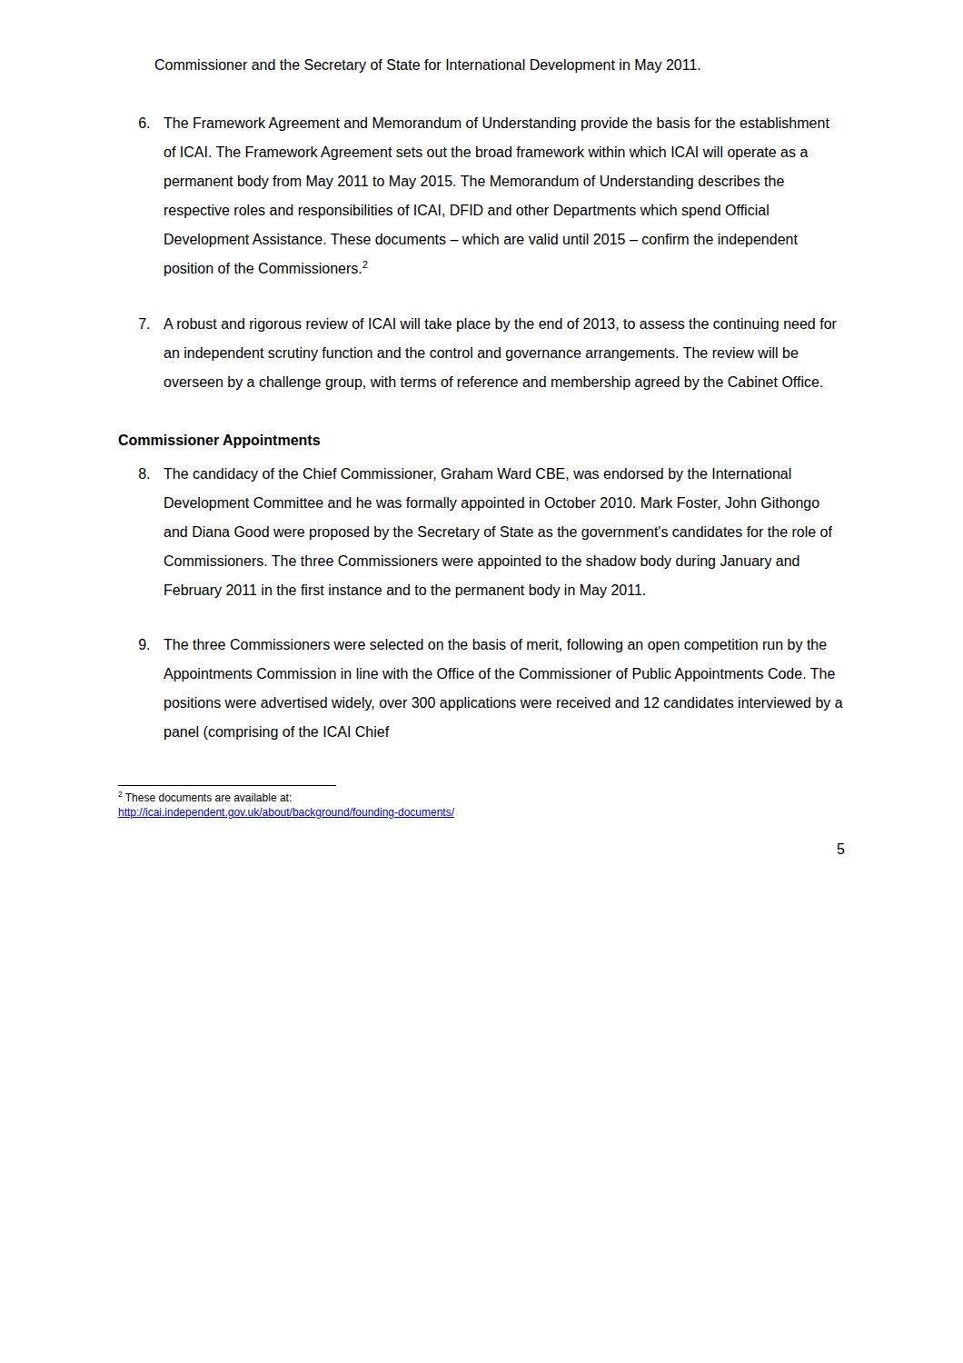Commissioner and the Secretary of State for International Development in May 2011.
The Framework Agreement and Memorandum of Understanding provide the basis for the establishment of ICAI. The Framework Agreement sets out the broad framework within which ICAI will operate as a permanent body from May 2011 to May 2015. The Memorandum of Understanding describes the respective roles and responsibilities of ICAI, DFID and other Departments which spend Official Development Assistance. These documents – which are valid until 2015 – confirm the independent position of the Commissioners.2
A robust and rigorous review of ICAI will take place by the end of 2013, to assess the continuing need for an independent scrutiny function and the control and governance arrangements. The review will be overseen by a challenge group, with terms of reference and membership agreed by the Cabinet Office.
Commissioner Appointments
The candidacy of the Chief Commissioner, Graham Ward CBE, was endorsed by the International Development Committee and he was formally appointed in October 2010. Mark Foster, John Githongo and Diana Good were proposed by the Secretary of State as the government's candidates for the role of Commissioners. The three Commissioners were appointed to the shadow body during January and February 2011 in the first instance and to the permanent body in May 2011.
The three Commissioners were selected on the basis of merit, following an open competition run by the Appointments Commission in line with the Office of the Commissioner of Public Appointments Code. The positions were advertised widely, over 300 applications were received and 12 candidates interviewed by a panel (comprising of the ICAI Chief
2 These documents are available at:
http://icai.independent.gov.uk/about/background/founding-documents/
5